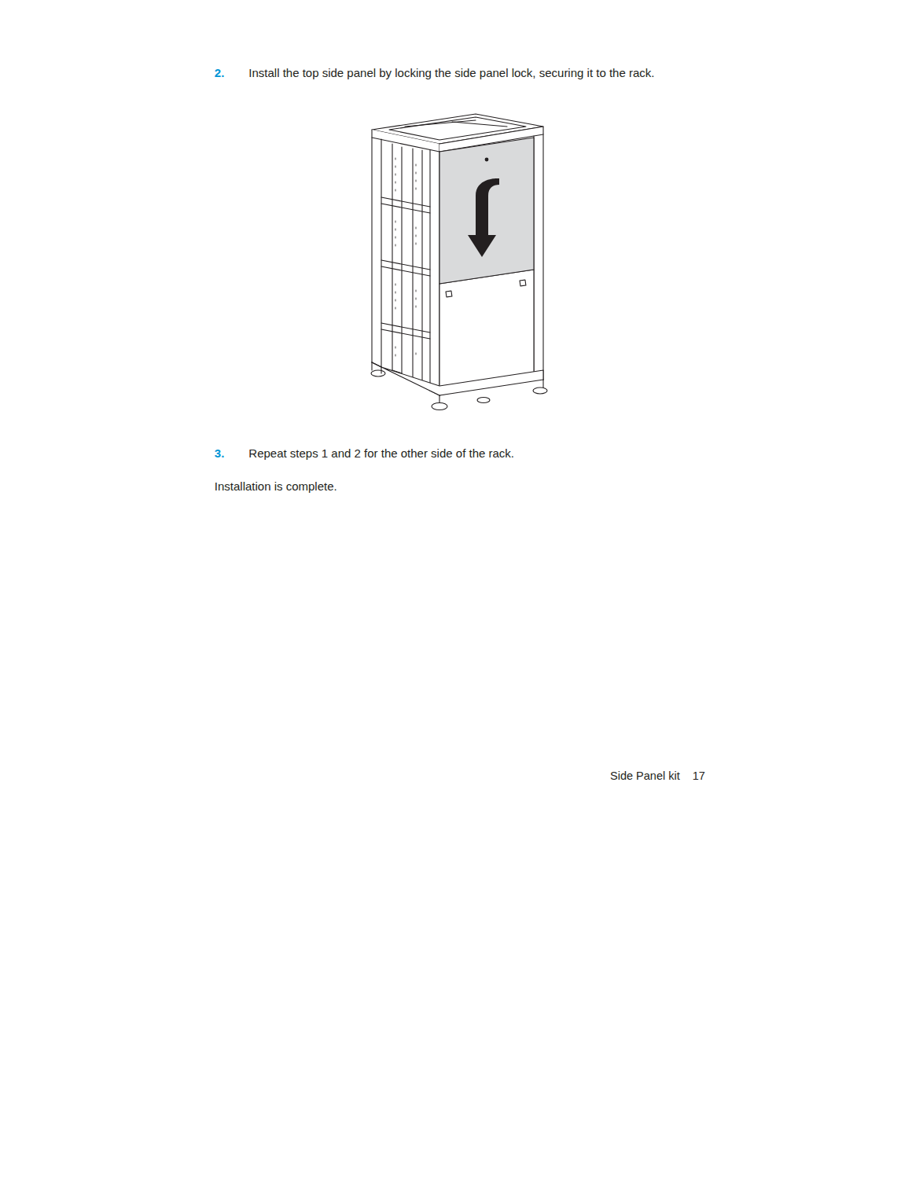2. Install the top side panel by locking the side panel lock, securing it to the rack.
3. Repeat steps 1 and 2 for the other side of the rack.
Installation is complete.
Side Panel kit17